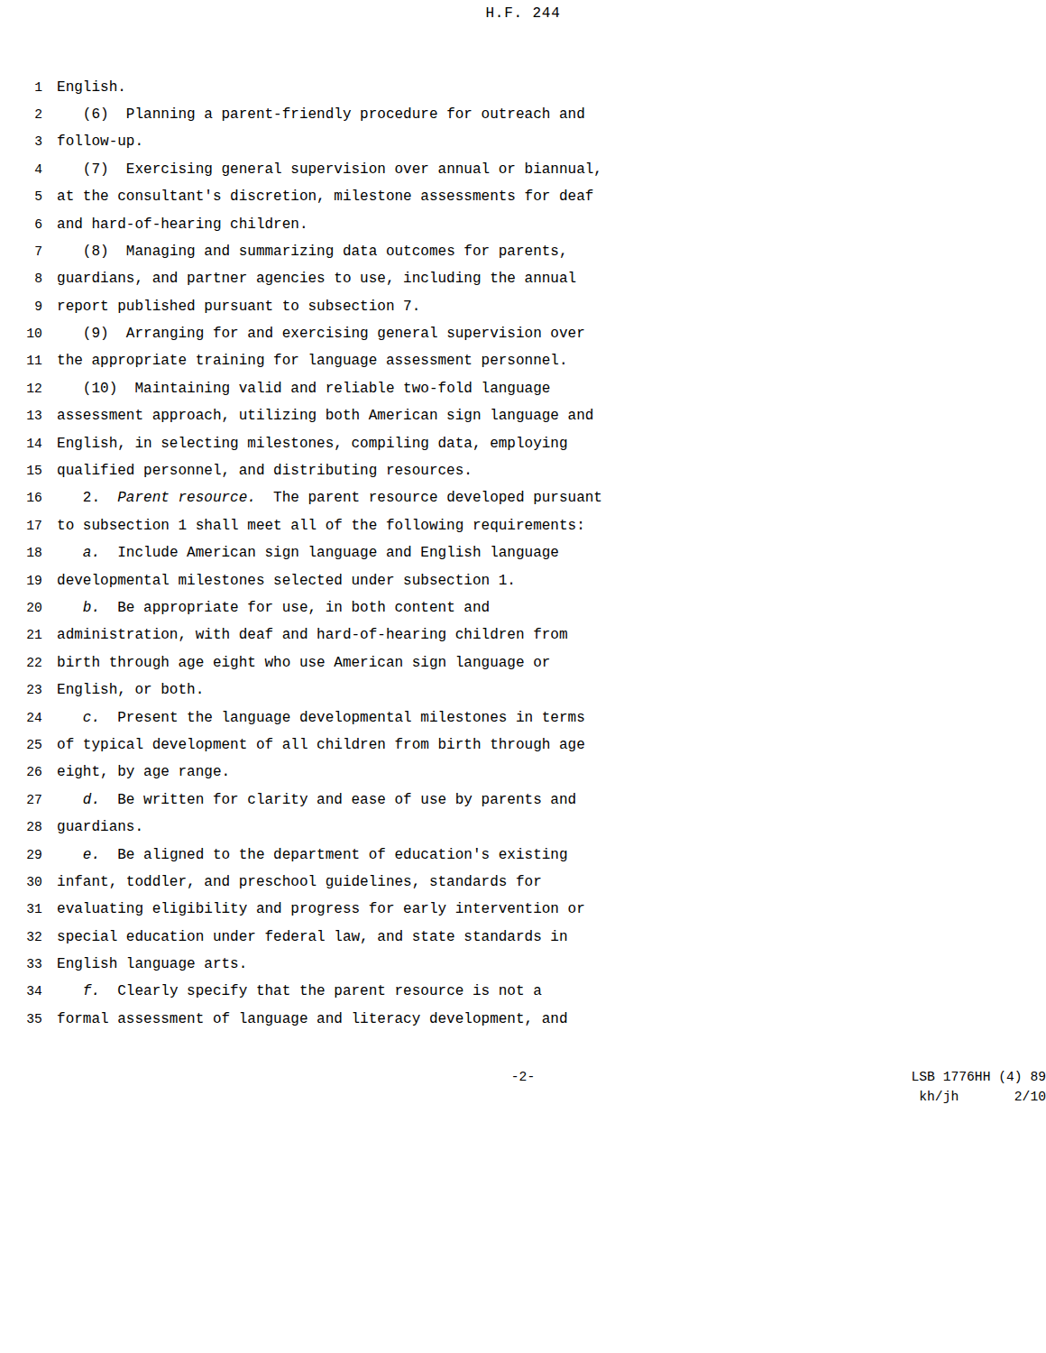H.F. 244
1 English.
2 (6) Planning a parent-friendly procedure for outreach and
3 follow-up.
4 (7) Exercising general supervision over annual or biannual,
5 at the consultant's discretion, milestone assessments for deaf
6 and hard-of-hearing children.
7 (8) Managing and summarizing data outcomes for parents,
8 guardians, and partner agencies to use, including the annual
9 report published pursuant to subsection 7.
10 (9) Arranging for and exercising general supervision over
11 the appropriate training for language assessment personnel.
12 (10) Maintaining valid and reliable two-fold language
13 assessment approach, utilizing both American sign language and
14 English, in selecting milestones, compiling data, employing
15 qualified personnel, and distributing resources.
16 2. Parent resource. The parent resource developed pursuant
17 to subsection 1 shall meet all of the following requirements:
18 a. Include American sign language and English language
19 developmental milestones selected under subsection 1.
20 b. Be appropriate for use, in both content and
21 administration, with deaf and hard-of-hearing children from
22 birth through age eight who use American sign language or
23 English, or both.
24 c. Present the language developmental milestones in terms
25 of typical development of all children from birth through age
26 eight, by age range.
27 d. Be written for clarity and ease of use by parents and
28 guardians.
29 e. Be aligned to the department of education's existing
30 infant, toddler, and preschool guidelines, standards for
31 evaluating eligibility and progress for early intervention or
32 special education under federal law, and state standards in
33 English language arts.
34 f. Clearly specify that the parent resource is not a
35 formal assessment of language and literacy development, and
-2-
LSB 1776HH (4) 89
kh/jh 2/10